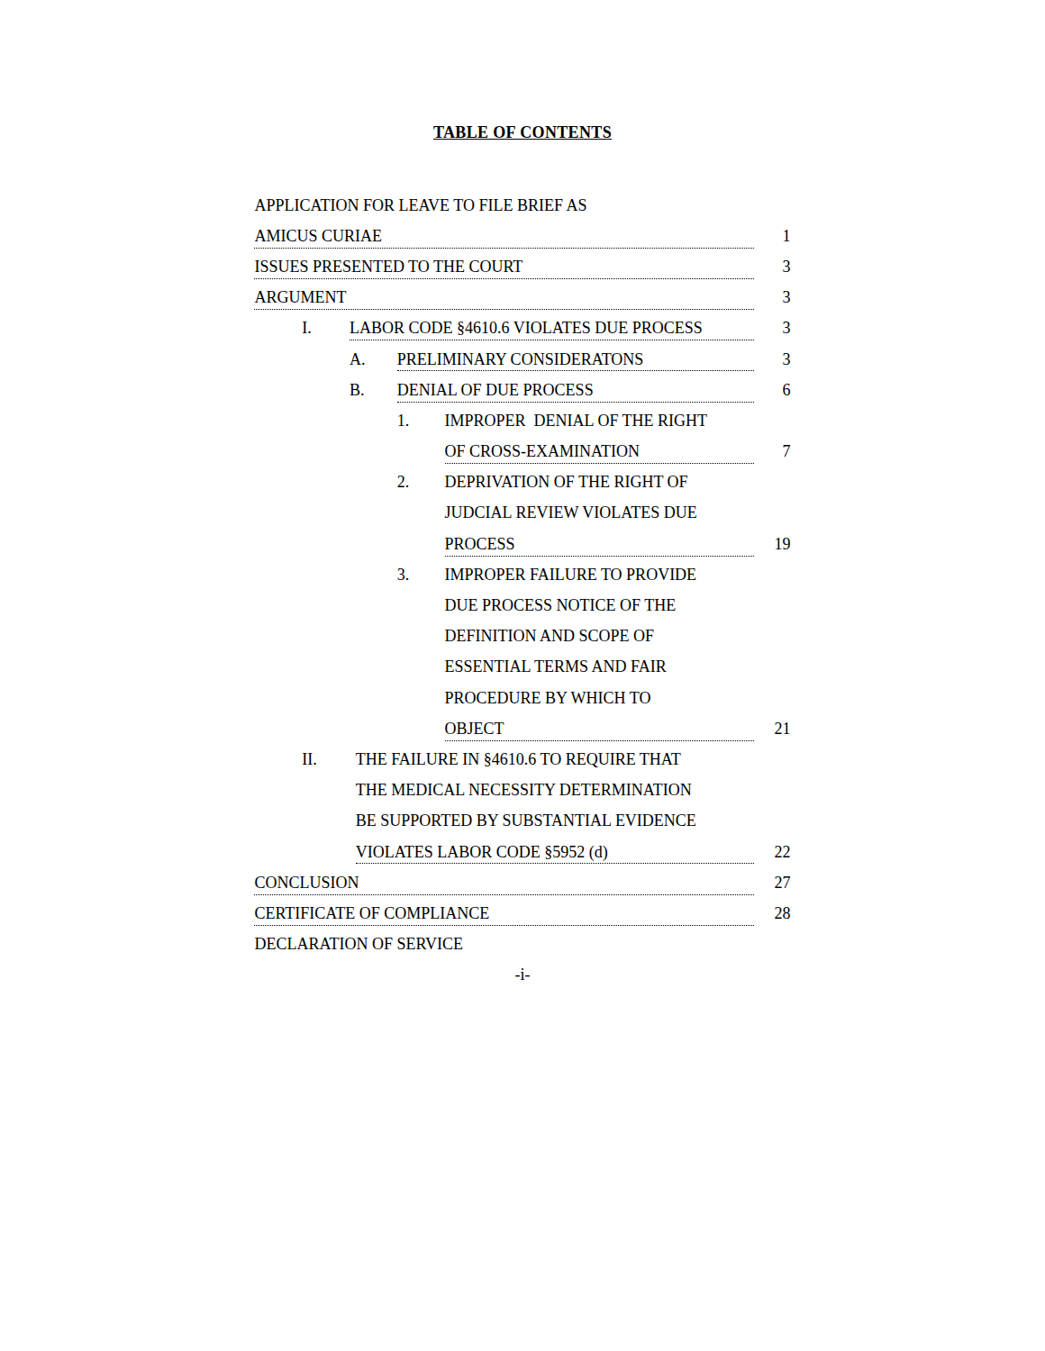TABLE OF CONTENTS
| APPLICATION FOR LEAVE TO FILE BRIEF AS AMICUS CURIAE | 1 |
| ISSUES PRESENTED TO THE COURT | 3 |
| ARGUMENT | 3 |
| | I. | LABOR CODE §4610.6 VIOLATES DUE PROCESS | 3 |
| | | A. | PRELIMINARY CONSIDERATONS | 3 |
| | | B. | DENIAL OF DUE PROCESS | 6 |
| | 1. | IMPROPER DENIAL OF THE RIGHT OF CROSS-EXAMINATION | 7 |
| | 2. | DEPRIVATION OF THE RIGHT OF JUDCIAL REVIEW VIOLATES DUE PROCESS | 19 |
| | 3. | IMPROPER FAILURE TO PROVIDE DUE PROCESS NOTICE OF THE DEFINITION AND SCOPE OF ESSENTIAL TERMS AND FAIR PROCEDURE BY WHICH TO OBJECT | 21 |
| | II. | THE FAILURE IN §4610.6 TO REQUIRE THAT THE MEDICAL NECESSITY DETERMINATION BE SUPPORTED BY SUBSTANTIAL EVIDENCE VIOLATES LABOR CODE §5952 (d) | 22 |
| CONCLUSION | 27 |
| CERTIFICATE OF COMPLIANCE | 28 |
| DECLARATION OF SERVICE | |
-i-